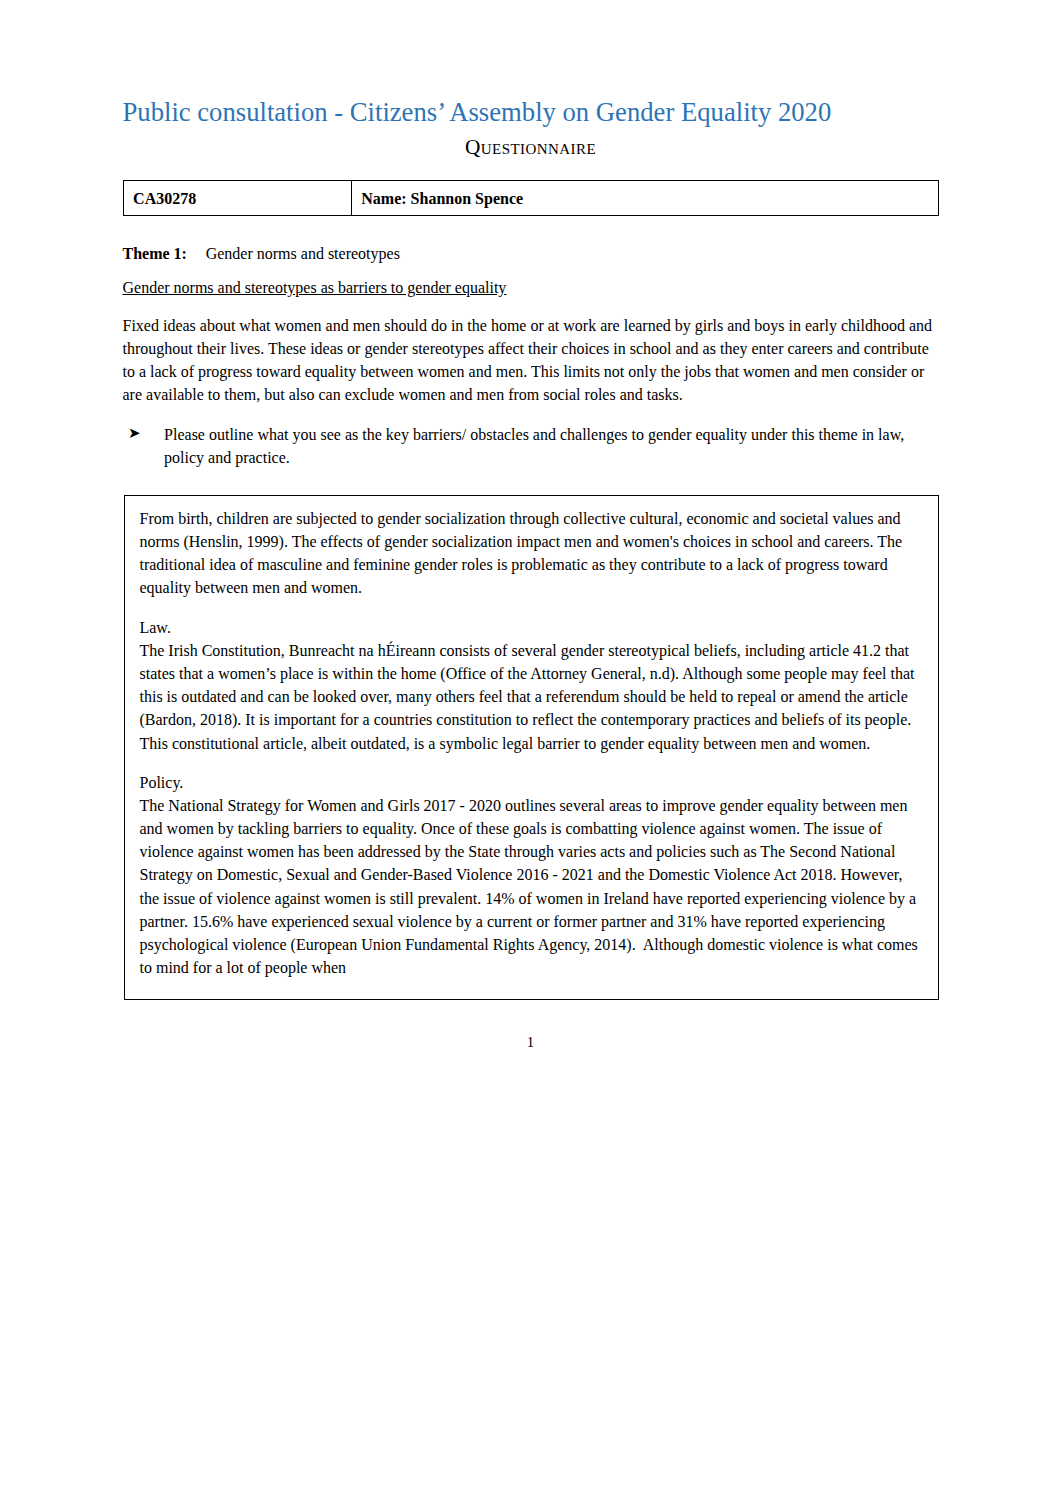Public consultation - Citizens’ Assembly on Gender Equality 2020
Questionnaire
| CA30278 | Name: Shannon Spence |
Theme 1: Gender norms and stereotypes
Gender norms and stereotypes as barriers to gender equality
Fixed ideas about what women and men should do in the home or at work are learned by girls and boys in early childhood and throughout their lives. These ideas or gender stereotypes affect their choices in school and as they enter careers and contribute to a lack of progress toward equality between women and men. This limits not only the jobs that women and men consider or are available to them, but also can exclude women and men from social roles and tasks.
Please outline what you see as the key barriers/ obstacles and challenges to gender equality under this theme in law, policy and practice.
From birth, children are subjected to gender socialization through collective cultural, economic and societal values and norms (Henslin, 1999). The effects of gender socialization impact men and women's choices in school and careers. The traditional idea of masculine and feminine gender roles is problematic as they contribute to a lack of progress toward equality between men and women.
Law.
The Irish Constitution, Bunreacht na hÉireann consists of several gender stereotypical beliefs, including article 41.2 that states that a women’s place is within the home (Office of the Attorney General, n.d). Although some people may feel that this is outdated and can be looked over, many others feel that a referendum should be held to repeal or amend the article (Bardon, 2018). It is important for a countries constitution to reflect the contemporary practices and beliefs of its people. This constitutional article, albeit outdated, is a symbolic legal barrier to gender equality between men and women.
Policy.
The National Strategy for Women and Girls 2017 - 2020 outlines several areas to improve gender equality between men and women by tackling barriers to equality. Once of these goals is combatting violence against women. The issue of violence against women has been addressed by the State through varies acts and policies such as The Second National Strategy on Domestic, Sexual and Gender-Based Violence 2016 - 2021 and the Domestic Violence Act 2018. However, the issue of violence against women is still prevalent. 14% of women in Ireland have reported experiencing violence by a partner. 15.6% have experienced sexual violence by a current or former partner and 31% have reported experiencing psychological violence (European Union Fundamental Rights Agency, 2014). Although domestic violence is what comes to mind for a lot of people when
1